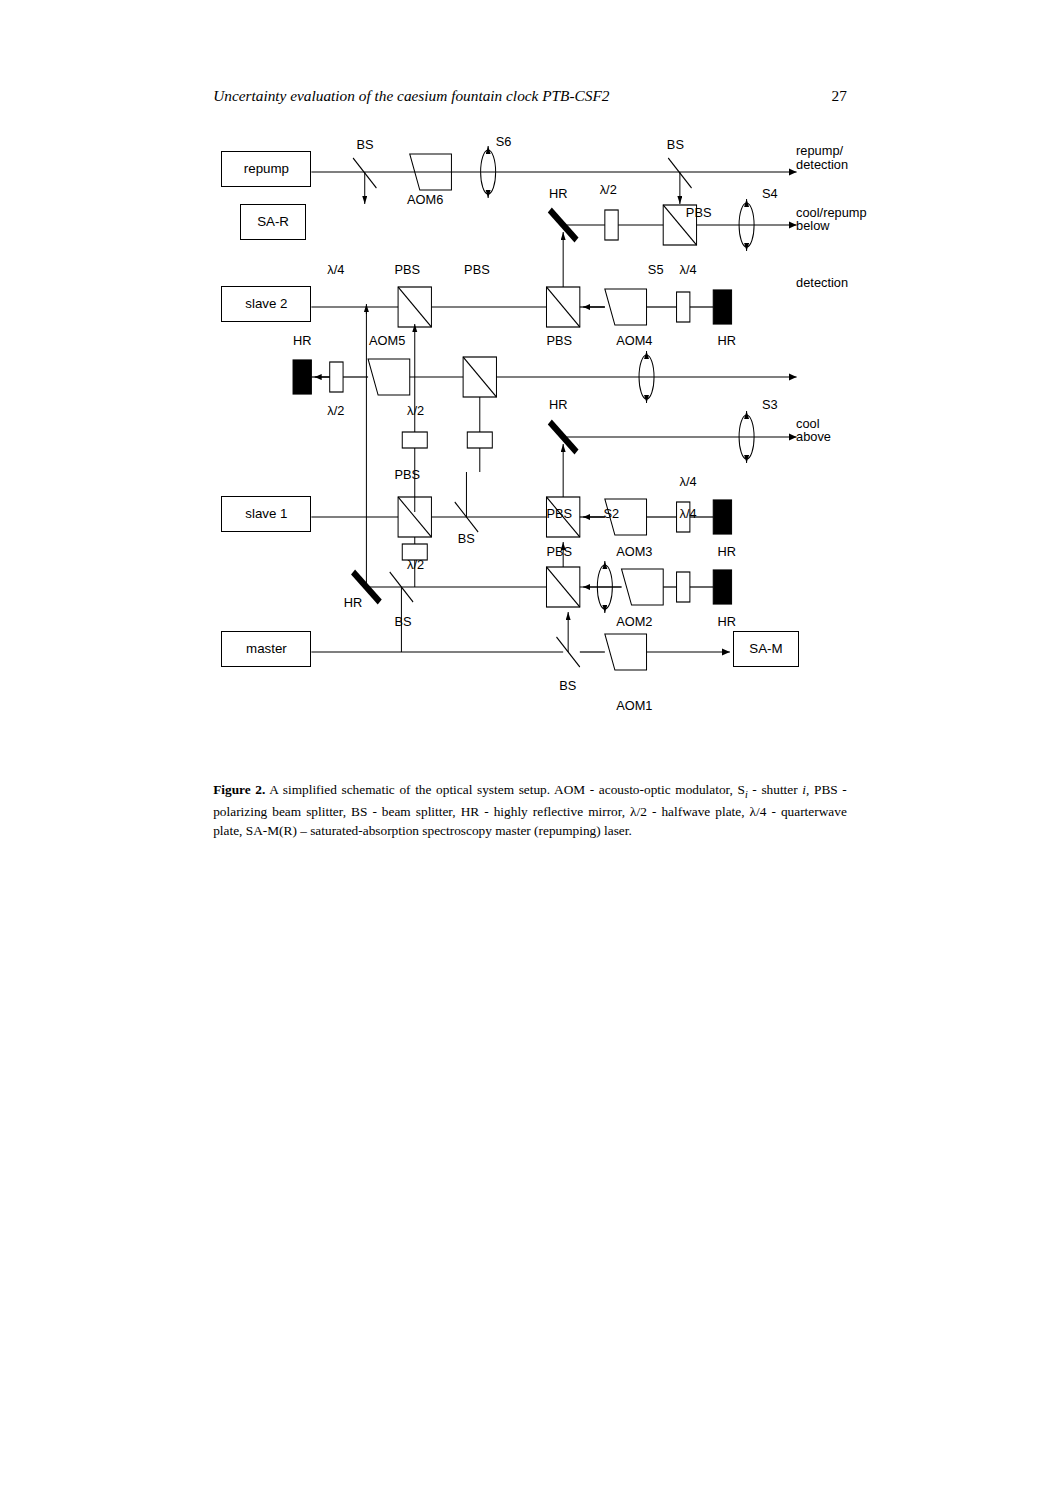Uncertainty evaluation of the caesium fountain clock PTB-CSF2 27
repump
SA-R
slave 2
slave 1
master
SA-M
BS AOM6 S6 BS repump/
detection HR λ/2 PBS S4 cool/repump
below PBS PBS AOM4 λ/4 HR HR λ/4 AOM5 PBS S5 detection λ/2 λ/2 HR S3 cool
above PBS BS PBS AOM3 λ/4 HR λ/2 PBS S2 λ/4 HR BS AOM2 HR BS AOM1
Figure 2. A simplified schematic of the optical system setup. AOM - acousto-optic modulator, Si - shutter i, PBS - polarizing beam splitter, BS - beam splitter, HR - highly reflective mirror, λ/2 - halfwave plate, λ/4 - quarterwave plate, SA-M(R) – saturated-absorption spectroscopy master (repumping) laser.